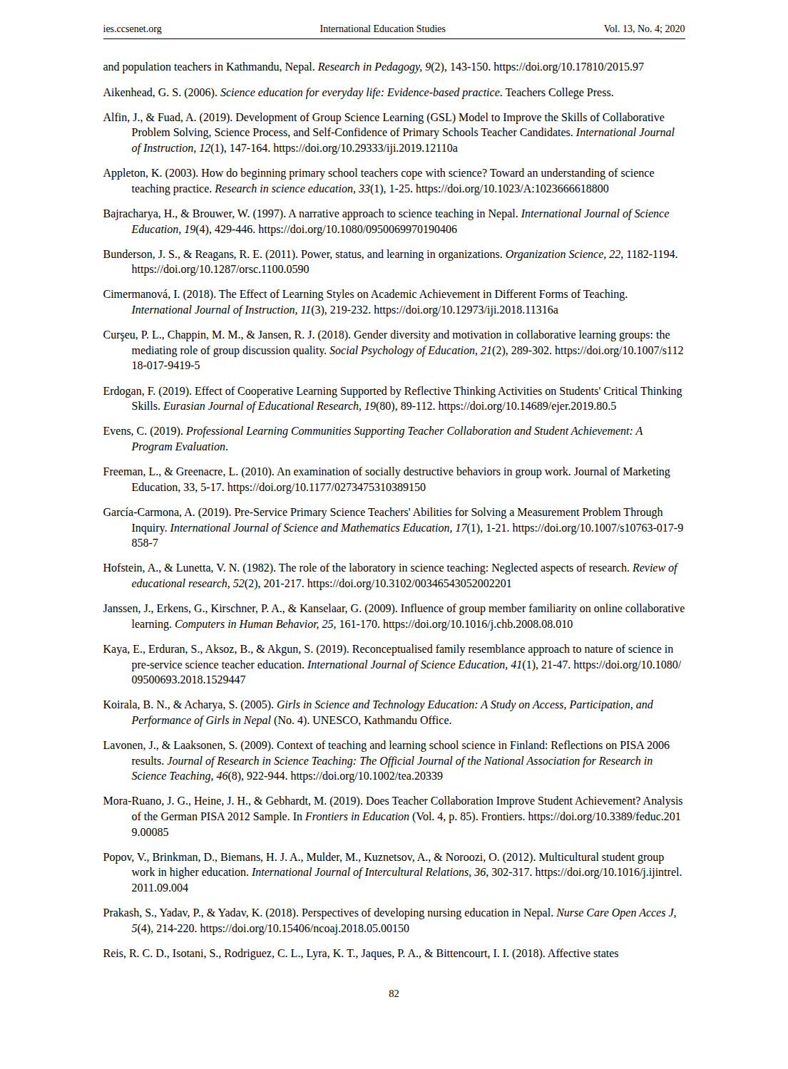ies.ccsenet.org International Education Studies Vol. 13, No. 4; 2020
and population teachers in Kathmandu, Nepal. Research in Pedagogy, 9(2), 143-150. https://doi.org/10.17810/2015.97
Aikenhead, G. S. (2006). Science education for everyday life: Evidence-based practice. Teachers College Press.
Alfin, J., & Fuad, A. (2019). Development of Group Science Learning (GSL) Model to Improve the Skills of Collaborative Problem Solving, Science Process, and Self-Confidence of Primary Schools Teacher Candidates. International Journal of Instruction, 12(1), 147-164. https://doi.org/10.29333/iji.2019.12110a
Appleton, K. (2003). How do beginning primary school teachers cope with science? Toward an understanding of science teaching practice. Research in science education, 33(1), 1-25. https://doi.org/10.1023/A:1023666618800
Bajracharya, H., & Brouwer, W. (1997). A narrative approach to science teaching in Nepal. International Journal of Science Education, 19(4), 429-446. https://doi.org/10.1080/0950069970190406
Bunderson, J. S., & Reagans, R. E. (2011). Power, status, and learning in organizations. Organization Science, 22, 1182-1194. https://doi.org/10.1287/orsc.1100.0590
Cimermanová, I. (2018). The Effect of Learning Styles on Academic Achievement in Different Forms of Teaching. International Journal of Instruction, 11(3), 219-232. https://doi.org/10.12973/iji.2018.11316a
Curşeu, P. L., Chappin, M. M., & Jansen, R. J. (2018). Gender diversity and motivation in collaborative learning groups: the mediating role of group discussion quality. Social Psychology of Education, 21(2), 289-302. https://doi.org/10.1007/s11218-017-9419-5
Erdogan, F. (2019). Effect of Cooperative Learning Supported by Reflective Thinking Activities on Students' Critical Thinking Skills. Eurasian Journal of Educational Research, 19(80), 89-112. https://doi.org/10.14689/ejer.2019.80.5
Evens, C. (2019). Professional Learning Communities Supporting Teacher Collaboration and Student Achievement: A Program Evaluation.
Freeman, L., & Greenacre, L. (2010). An examination of socially destructive behaviors in group work. Journal of Marketing Education, 33, 5-17. https://doi.org/10.1177/0273475310389150
García-Carmona, A. (2019). Pre-Service Primary Science Teachers' Abilities for Solving a Measurement Problem Through Inquiry. International Journal of Science and Mathematics Education, 17(1), 1-21. https://doi.org/10.1007/s10763-017-9858-7
Hofstein, A., & Lunetta, V. N. (1982). The role of the laboratory in science teaching: Neglected aspects of research. Review of educational research, 52(2), 201-217. https://doi.org/10.3102/00346543052002201
Janssen, J., Erkens, G., Kirschner, P. A., & Kanselaar, G. (2009). Influence of group member familiarity on online collaborative learning. Computers in Human Behavior, 25, 161-170. https://doi.org/10.1016/j.chb.2008.08.010
Kaya, E., Erduran, S., Aksoz, B., & Akgun, S. (2019). Reconceptualised family resemblance approach to nature of science in pre-service science teacher education. International Journal of Science Education, 41(1), 21-47. https://doi.org/10.1080/09500693.2018.1529447
Koirala, B. N., & Acharya, S. (2005). Girls in Science and Technology Education: A Study on Access, Participation, and Performance of Girls in Nepal (No. 4). UNESCO, Kathmandu Office.
Lavonen, J., & Laaksonen, S. (2009). Context of teaching and learning school science in Finland: Reflections on PISA 2006 results. Journal of Research in Science Teaching: The Official Journal of the National Association for Research in Science Teaching, 46(8), 922-944. https://doi.org/10.1002/tea.20339
Mora-Ruano, J. G., Heine, J. H., & Gebhardt, M. (2019). Does Teacher Collaboration Improve Student Achievement? Analysis of the German PISA 2012 Sample. In Frontiers in Education (Vol. 4, p. 85). Frontiers. https://doi.org/10.3389/feduc.2019.00085
Popov, V., Brinkman, D., Biemans, H. J. A., Mulder, M., Kuznetsov, A., & Noroozi, O. (2012). Multicultural student group work in higher education. International Journal of Intercultural Relations, 36, 302-317. https://doi.org/10.1016/j.ijintrel.2011.09.004
Prakash, S., Yadav, P., & Yadav, K. (2018). Perspectives of developing nursing education in Nepal. Nurse Care Open Acces J, 5(4), 214-220. https://doi.org/10.15406/ncoaj.2018.05.00150
Reis, R. C. D., Isotani, S., Rodriguez, C. L., Lyra, K. T., Jaques, P. A., & Bittencourt, I. I. (2018). Affective states
82